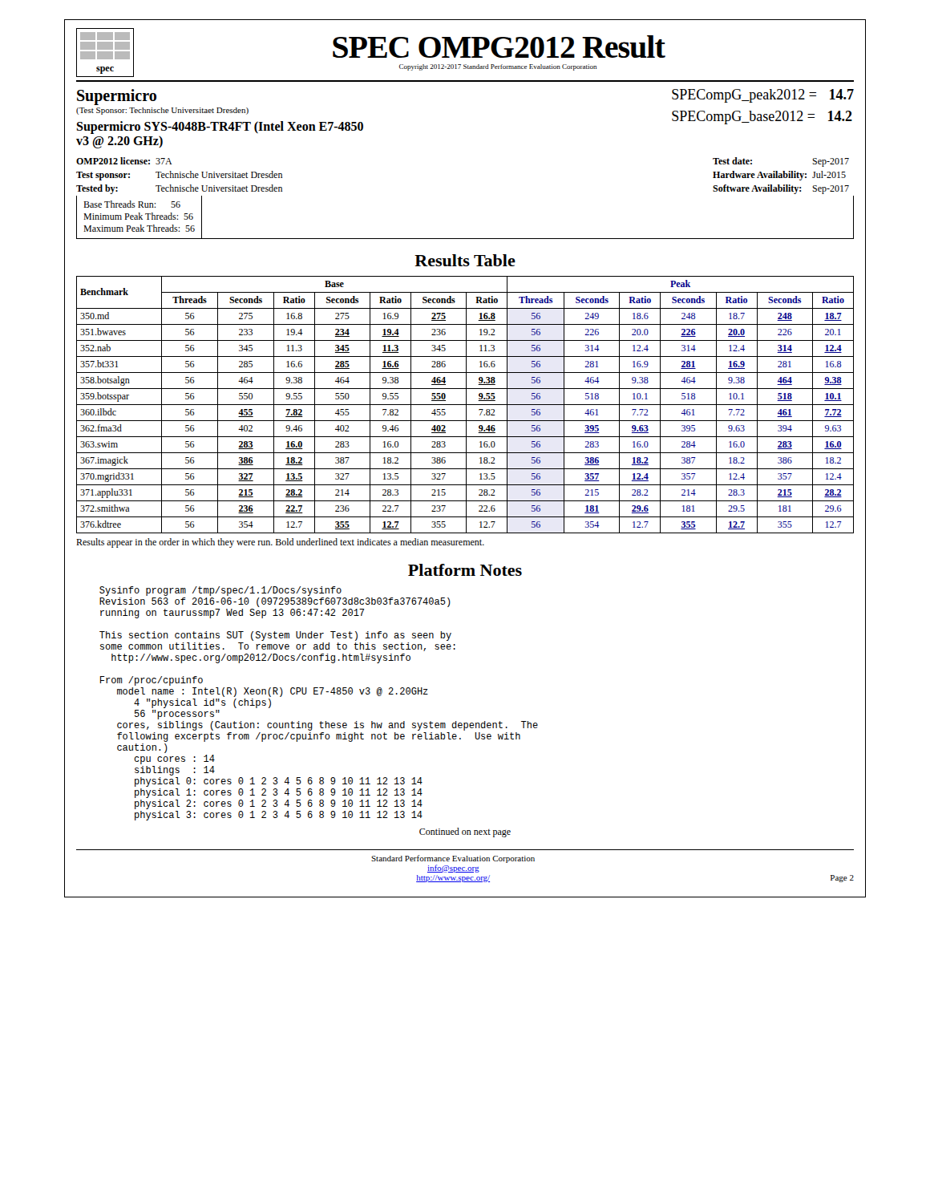spec
SPEC OMPG2012 Result
Copyright 2012-2017 Standard Performance Evaluation Corporation
Supermicro
(Test Sponsor: Technische Universitaet Dresden)
Supermicro SYS-4048B-TR4FT (Intel Xeon E7-4850
v3 @ 2.20 GHz)
SPECompG_peak2012 = 14.7
SPECompG_base2012 = 14.2
| OMP2012 license: | 37A |
| Test sponsor: | Technische Universitaet Dresden |
| Tested by: | Technische Universitaet Dresden |
| Test date: | Sep-2017 |
| Hardware Availability: | Jul-2015 |
| Software Availability: | Sep-2017 |
Base Threads Run: 56
Minimum Peak Threads: 56
Maximum Peak Threads: 56
Results Table
| Benchmark | Base | Peak |
| --- | --- | --- |
| Threads | Seconds | Ratio | Seconds | Ratio | Seconds | Ratio | Threads | Seconds | Ratio | Seconds | Ratio | Seconds | Ratio |
| 350.md | 56 | 275 | 16.8 | 275 | 16.9 | 275 | 16.8 | 56 | 249 | 18.6 | 248 | 18.7 | 248 | 18.7 |
| 351.bwaves | 56 | 233 | 19.4 | 234 | 19.4 | 236 | 19.2 | 56 | 226 | 20.0 | 226 | 20.0 | 226 | 20.1 |
| 352.nab | 56 | 345 | 11.3 | 345 | 11.3 | 345 | 11.3 | 56 | 314 | 12.4 | 314 | 12.4 | 314 | 12.4 |
| 357.bt331 | 56 | 285 | 16.6 | 285 | 16.6 | 286 | 16.6 | 56 | 281 | 16.9 | 281 | 16.9 | 281 | 16.8 |
| 358.botsalgn | 56 | 464 | 9.38 | 464 | 9.38 | 464 | 9.38 | 56 | 464 | 9.38 | 464 | 9.38 | 464 | 9.38 |
| 359.botsspar | 56 | 550 | 9.55 | 550 | 9.55 | 550 | 9.55 | 56 | 518 | 10.1 | 518 | 10.1 | 518 | 10.1 |
| 360.ilbdc | 56 | 455 | 7.82 | 455 | 7.82 | 455 | 7.82 | 56 | 461 | 7.72 | 461 | 7.72 | 461 | 7.72 |
| 362.fma3d | 56 | 402 | 9.46 | 402 | 9.46 | 402 | 9.46 | 56 | 395 | 9.63 | 395 | 9.63 | 394 | 9.63 |
| 363.swim | 56 | 283 | 16.0 | 283 | 16.0 | 283 | 16.0 | 56 | 283 | 16.0 | 284 | 16.0 | 283 | 16.0 |
| 367.imagick | 56 | 386 | 18.2 | 387 | 18.2 | 386 | 18.2 | 56 | 386 | 18.2 | 387 | 18.2 | 386 | 18.2 |
| 370.mgrid331 | 56 | 327 | 13.5 | 327 | 13.5 | 327 | 13.5 | 56 | 357 | 12.4 | 357 | 12.4 | 357 | 12.4 |
| 371.applu331 | 56 | 215 | 28.2 | 214 | 28.3 | 215 | 28.2 | 56 | 215 | 28.2 | 214 | 28.3 | 215 | 28.2 |
| 372.smithwa | 56 | 236 | 22.7 | 236 | 22.7 | 237 | 22.6 | 56 | 181 | 29.6 | 181 | 29.5 | 181 | 29.6 |
| 376.kdtree | 56 | 354 | 12.7 | 355 | 12.7 | 355 | 12.7 | 56 | 354 | 12.7 | 355 | 12.7 | 355 | 12.7 |
Results appear in the order in which they were run. Bold underlined text indicates a median measurement.
Platform Notes
    Sysinfo program /tmp/spec/1.1/Docs/sysinfo
    Revision 563 of 2016-06-10 (097295389cf6073d8c3b03fa376740a5)
    running on taurussmp7 Wed Sep 13 06:47:42 2017

    This section contains SUT (System Under Test) info as seen by
    some common utilities.  To remove or add to this section, see:
      http://www.spec.org/omp2012/Docs/config.html#sysinfo

    From /proc/cpuinfo
       model name : Intel(R) Xeon(R) CPU E7-4850 v3 @ 2.20GHz
          4 "physical id"s (chips)
          56 "processors"
       cores, siblings (Caution: counting these is hw and system dependent.  The
       following excerpts from /proc/cpuinfo might not be reliable.  Use with
       caution.)
          cpu cores : 14
          siblings  : 14
          physical 0: cores 0 1 2 3 4 5 6 8 9 10 11 12 13 14
          physical 1: cores 0 1 2 3 4 5 6 8 9 10 11 12 13 14
          physical 2: cores 0 1 2 3 4 5 6 8 9 10 11 12 13 14
          physical 3: cores 0 1 2 3 4 5 6 8 9 10 11 12 13 14
Continued on next page
Standard Performance Evaluation Corporation
info@spec.org
http://www.spec.org/
Page 2